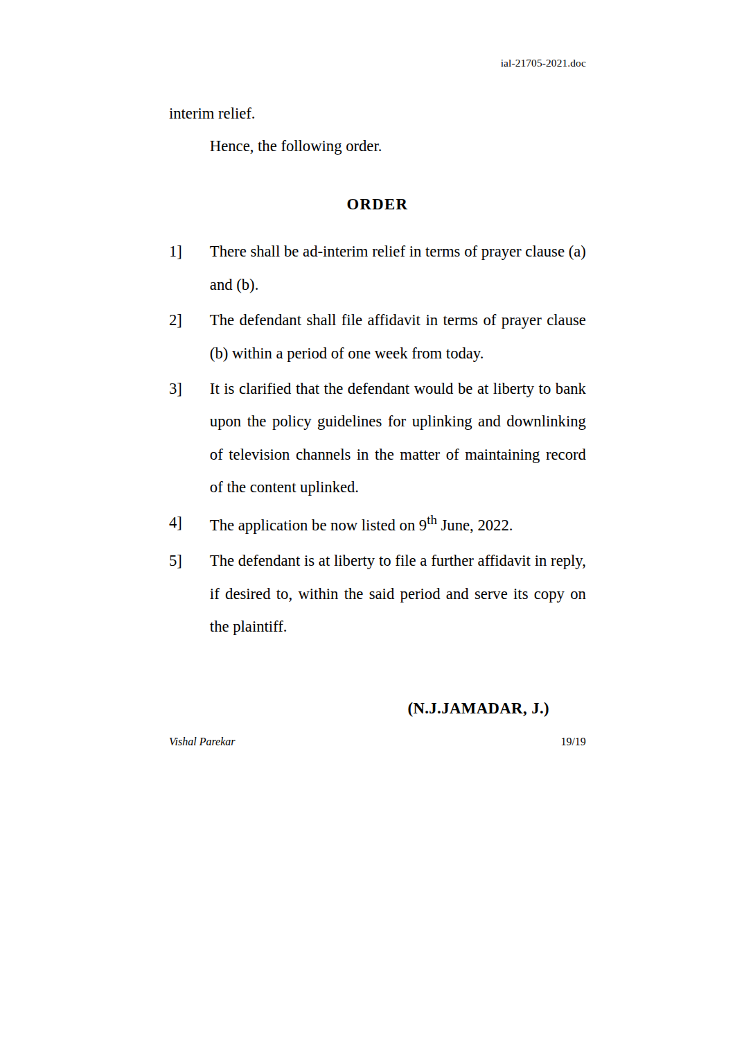ial-21705-2021.doc
interim relief.
Hence, the following order.
ORDER
1]
There shall be ad-interim relief in terms of prayer clause (a) and (b).
2]
The defendant shall file affidavit in terms of prayer clause (b) within a period of one week from today.
3]
It is clarified that the defendant would be at liberty to bank upon the policy guidelines for uplinking and downlinking of television channels in the matter of maintaining record of the content uplinked.
4]
The application be now listed on 9th June, 2022.
5]
The defendant is at liberty to file a further affidavit in reply, if desired to, within the said period and serve its copy on the plaintiff.
(N.J.JAMADAR, J.)
Vishal Parekar 19/19